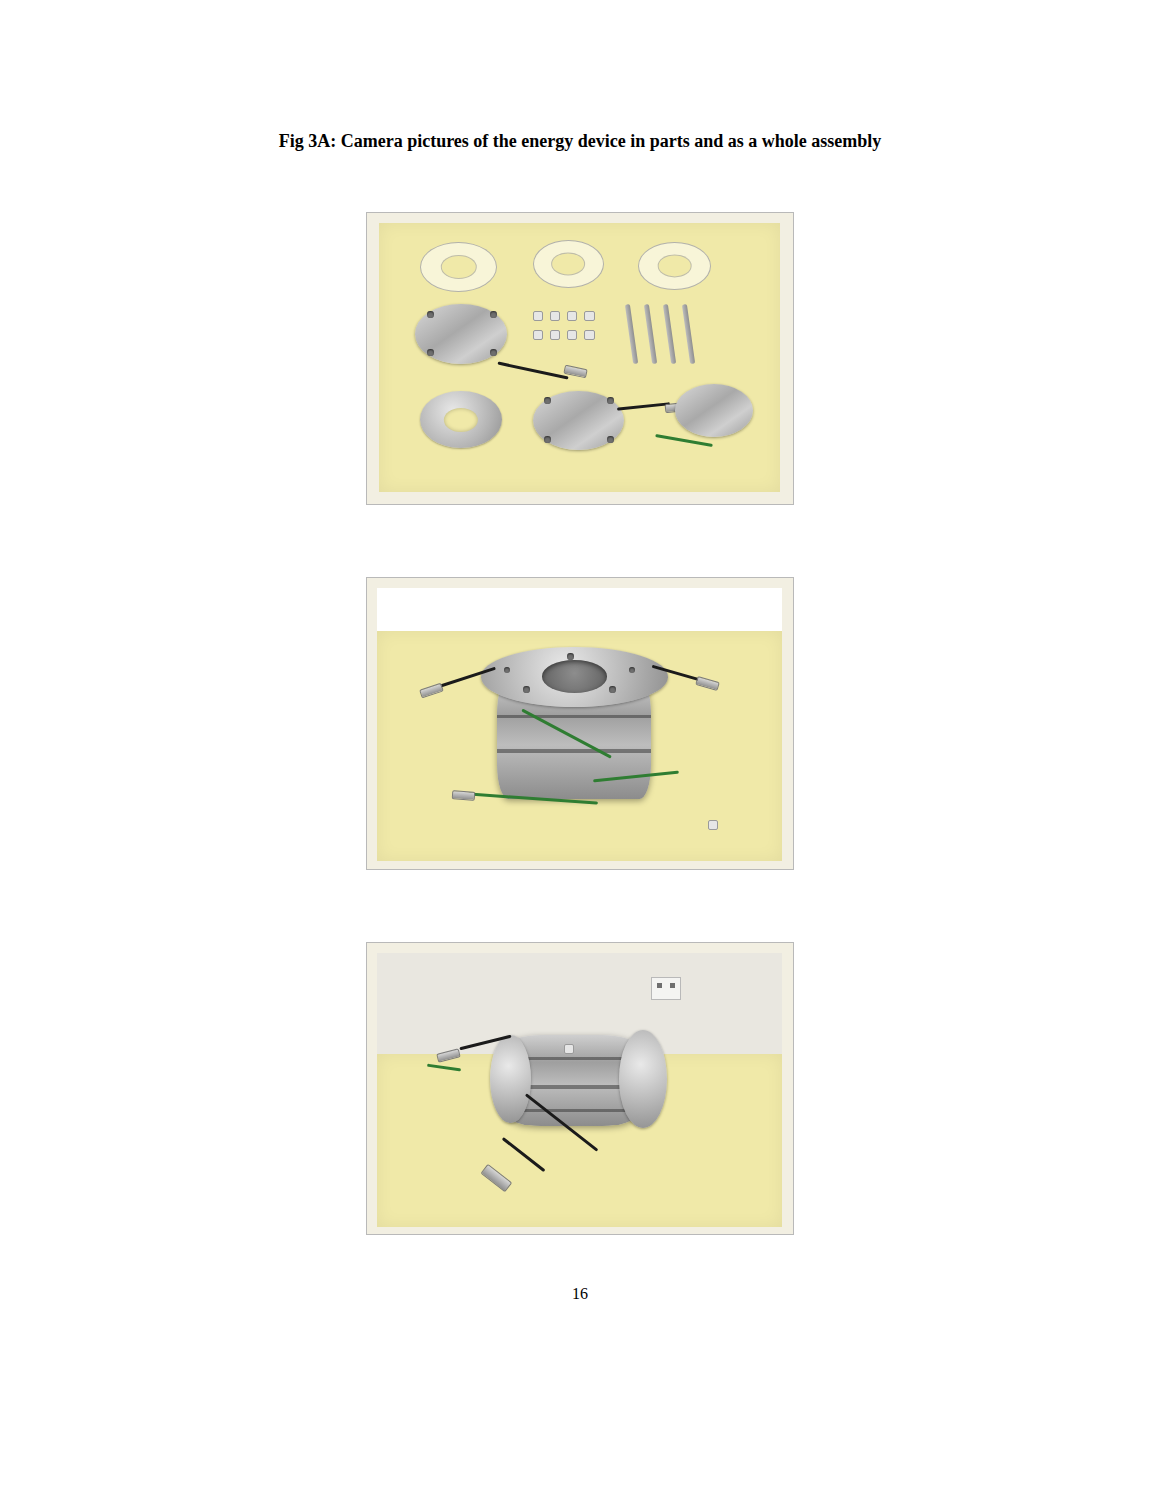Fig 3A: Camera pictures of the energy device in parts and as a whole assembly
16